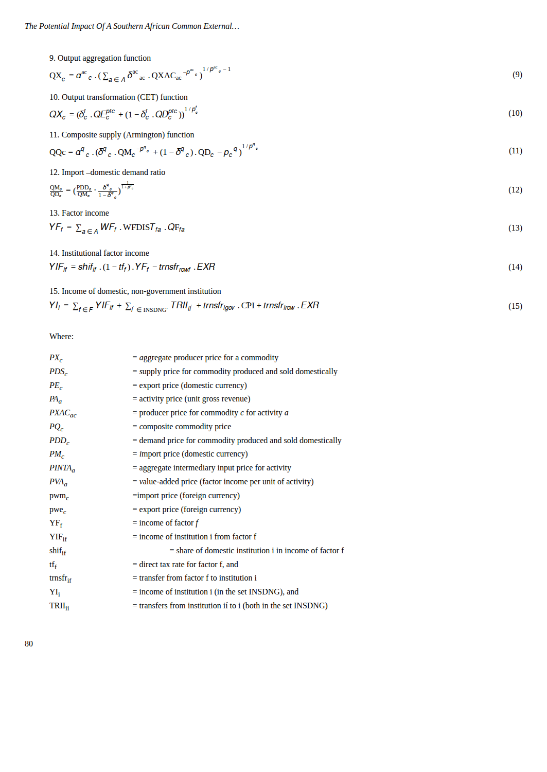The Potential Impact Of A Southern African Common External…
9. Output aggregation function
QXc = αac c . ( ∑ a∈A δac ac . QXACac −pacc ) 1/pacc−1
(9)
10. Output transformation (CET) function
QXc = ( δct . Q Ecptc + (1− δct . Q Dcptc ) ) 1/pct
(10)
11. Composite supply (Armington) function
QQc = αqc . ( δqc . QMc −pqc + (1− δqc ) . QDc − pc q ) 1/pqc
(11)
12. Import –domestic demand ratio
QMc QDc = ( PDDc QMc ⋅ δqc 1−δqc ) 1 1+pqc
(12)
13. Factor income
YFf = ∑ a∈A WFf . WFDIS ‾ Tfa . Q Ffa
(13)
14. Institutional factor income
YIFif = shifif . (1−tff) . YFf − trnsfrrowf . EXR
(14)
15. Income of domestic, non-government institution
YIi = ∑f∈F YIFif + ∑i′∈INSDNG′ TRIIii′ + trnsfrigov . CPI‾ + trnsfrirow . EXR
(15)
Where:
| PX c | = a ggregate producer price for a commodity |
| PDS c | = s upply price for commodity produced and sold domestically |
| PE c | = export price (domestic currency) |
| PA a | = activity price (unit gross revenue) |
| PXAC ac | = producer price for commodity c for activity a |
| PQ c | = c omposite commodity price |
| PDD c | = demand price for commodity produced and sold domestically |
| PM c | = i mport price (domestic currency) |
| PINTA a | = aggregate intermediary input price for activity |
| PVA a | = v alue-added price (factor income per unit of activity) |
| pwm c | =import price (foreign currency) |
| pwe c | = export price (foreign currency) |
| YF f | = income of factor f |
| YIF if | = income of institution i from factor f |
| shif if | = share of domestic institution i in income of factor f |
| tf f | = direct tax rate for factor f, and |
| trnsfr if | = transfer from factor f to institution i |
| YI i | = income of institution i (in the set INSDNG), and |
| TRII ii | = transfers from institution ií to i (both in the set INSDNG) |
80